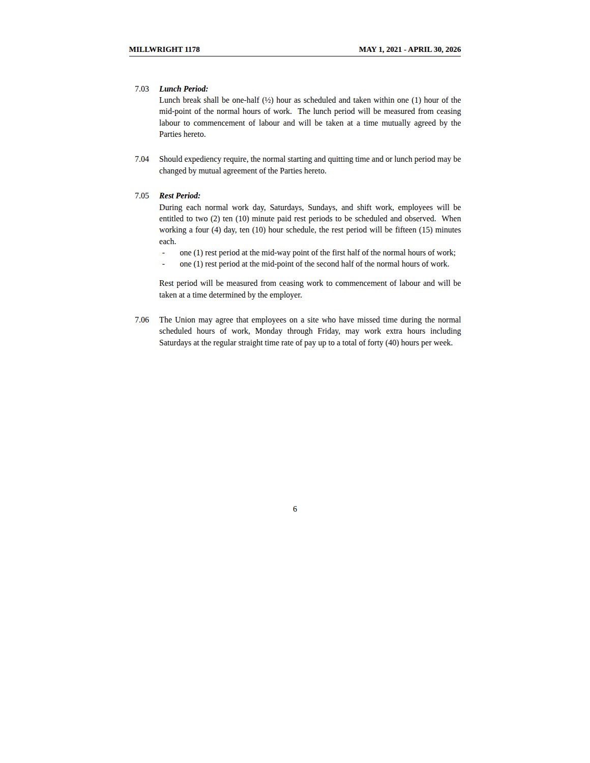MILLWRIGHT 1178
MAY 1, 2021 - APRIL 30, 2026
7.03
Lunch Period:
Lunch break shall be one-half (½) hour as scheduled and taken within one (1) hour of the mid-point of the normal hours of work. The lunch period will be measured from ceasing labour to commencement of labour and will be taken at a time mutually agreed by the Parties hereto.
7.04
Should expediency require, the normal starting and quitting time and or lunch period may be changed by mutual agreement of the Parties hereto.
7.05
Rest Period:
During each normal work day, Saturdays, Sundays, and shift work, employees will be entitled to two (2) ten (10) minute paid rest periods to be scheduled and observed. When working a four (4) day, ten (10) hour schedule, the rest period will be fifteen (15) minutes each.
one (1) rest period at the mid-way point of the first half of the normal hours of work;
one (1) rest period at the mid-point of the second half of the normal hours of work.
Rest period will be measured from ceasing work to commencement of labour and will be taken at a time determined by the employer.
7.06
The Union may agree that employees on a site who have missed time during the normal scheduled hours of work, Monday through Friday, may work extra hours including Saturdays at the regular straight time rate of pay up to a total of forty (40) hours per week.
6